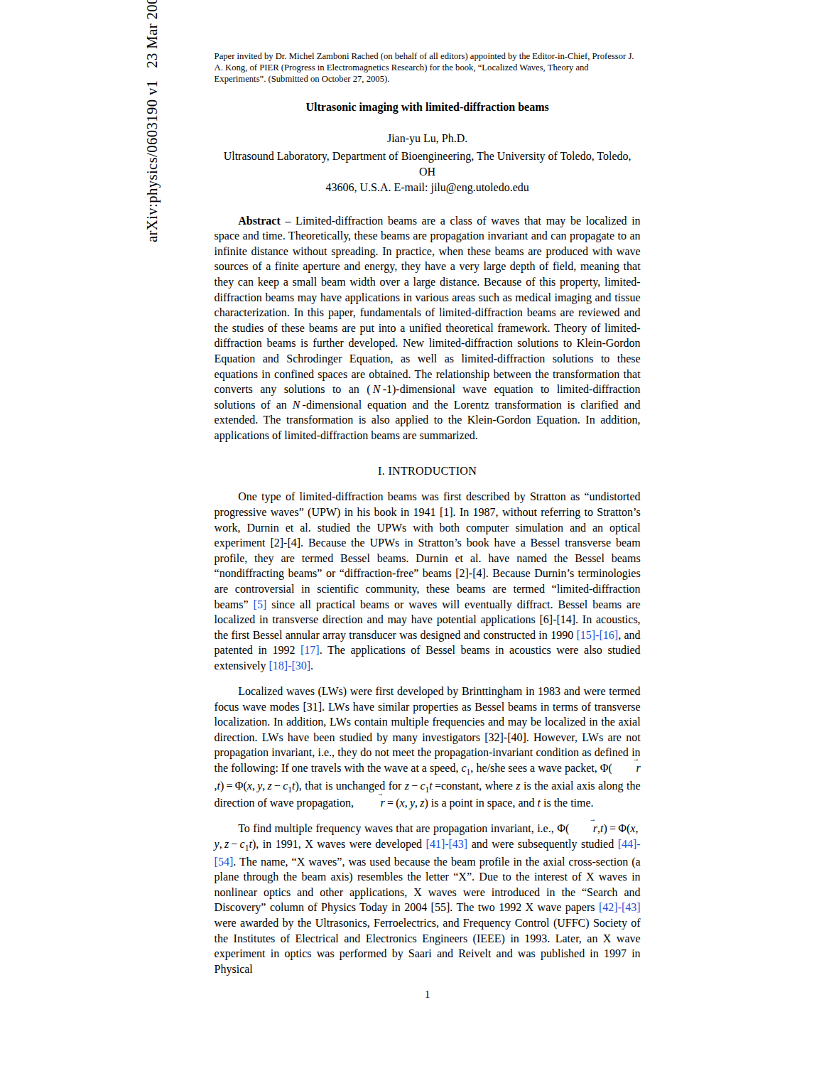arXiv:physics/0603190 v1 23 Mar 2006
Paper invited by Dr. Michel Zamboni Rached (on behalf of all editors) appointed by the Editor-in-Chief, Professor J. A. Kong, of PIER (Progress in Electromagnetics Research) for the book, “Localized Waves, Theory and Experiments”. (Submitted on October 27, 2005).
Ultrasonic imaging with limited-diffraction beams
Jian-yu Lu, Ph.D.
Ultrasound Laboratory, Department of Bioengineering, The University of Toledo, Toledo, OH
43606, U.S.A. E-mail: jilu@eng.utoledo.edu
Abstract – Limited-diffraction beams are a class of waves that may be localized in space and time. Theoretically, these beams are propagation invariant and can propagate to an infinite distance without spreading. In practice, when these beams are produced with wave sources of a finite aperture and energy, they have a very large depth of field, meaning that they can keep a small beam width over a large distance. Because of this property, limited-diffraction beams may have applications in various areas such as medical imaging and tissue characterization. In this paper, fundamentals of limited-diffraction beams are reviewed and the studies of these beams are put into a unified theoretical framework. Theory of limited-diffraction beams is further developed. New limited-diffraction solutions to Klein-Gordon Equation and Schrodinger Equation, as well as limited-diffraction solutions to these equations in confined spaces are obtained. The relationship between the transformation that converts any solutions to an ( N -1)-dimensional wave equation to limited-diffraction solutions of an N -dimensional equation and the Lorentz transformation is clarified and extended. The transformation is also applied to the Klein-Gordon Equation. In addition, applications of limited-diffraction beams are summarized.
I. INTRODUCTION
One type of limited-diffraction beams was first described by Stratton as “undistorted progressive waves” (UPW) in his book in 1941 [1]. In 1987, without referring to Stratton’s work, Durnin et al. studied the UPWs with both computer simulation and an optical experiment [2]-[4]. Because the UPWs in Stratton’s book have a Bessel transverse beam profile, they are termed Bessel beams. Durnin et al. have named the Bessel beams “nondiffracting beams” or “diffraction-free” beams [2]-[4]. Because Durnin’s terminologies are controversial in scientific community, these beams are termed “limited-diffraction beams” [5] since all practical beams or waves will eventually diffract. Bessel beams are localized in transverse direction and may have potential applications [6]-[14]. In acoustics, the first Bessel annular array transducer was designed and constructed in 1990 [15]-[16], and patented in 1992 [17]. The applications of Bessel beams in acoustics were also studied extensively [18]-[30].
Localized waves (LWs) were first developed by Brinttingham in 1983 and were termed focus wave modes [31]. LWs have similar properties as Bessel beams in terms of transverse localization. In addition, LWs contain multiple frequencies and may be localized in the axial direction. LWs have been studied by many investigators [32]-[40]. However, LWs are not propagation invariant, i.e., they do not meet the propagation-invariant condition as defined in the following: If one travels with the wave at a speed, c1, he/she sees a wave packet, Φ(r,t) = Φ(x, y, z − c1t), that is unchanged for z − c1t =constant, where z is the axial axis along the direction of wave propagation, r = (x, y, z) is a point in space, and t is the time.
To find multiple frequency waves that are propagation invariant, i.e., Φ(r,t) = Φ(x, y, z − c1t), in 1991, X waves were developed [41]-[43] and were subsequently studied [44]-[54]. The name, “X waves”, was used because the beam profile in the axial cross-section (a plane through the beam axis) resembles the letter “X”. Due to the interest of X waves in nonlinear optics and other applications, X waves were introduced in the “Search and Discovery” column of Physics Today in 2004 [55]. The two 1992 X wave papers [42]-[43] were awarded by the Ultrasonics, Ferroelectrics, and Frequency Control (UFFC) Society of the Institutes of Electrical and Electronics Engineers (IEEE) in 1993. Later, an X wave experiment in optics was performed by Saari and Reivelt and was published in 1997 in Physical
1